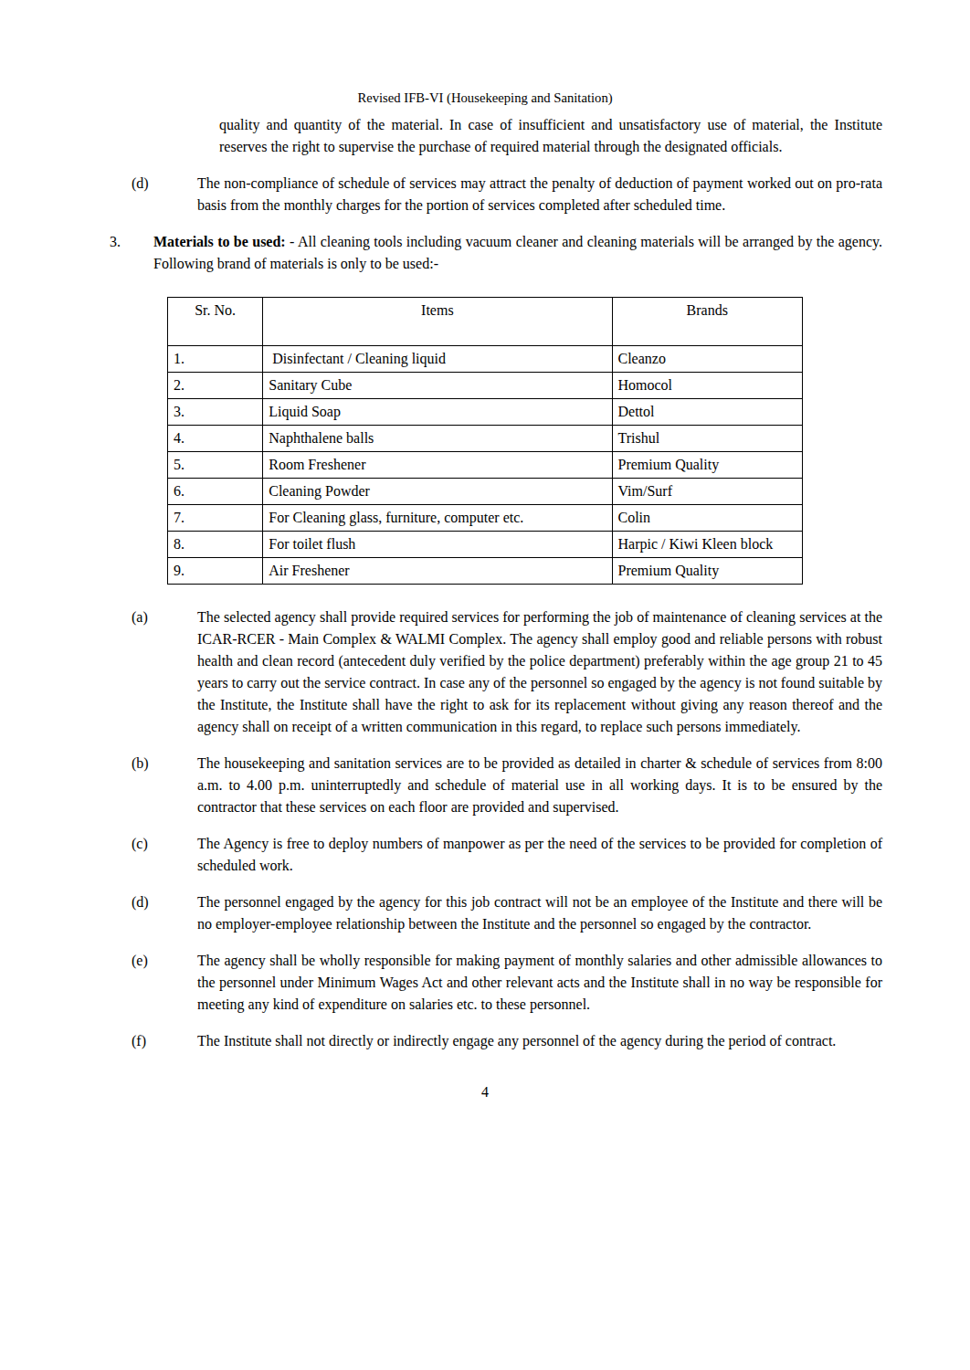Revised IFB-VI (Housekeeping and Sanitation)
quality and quantity of the material. In case of insufficient and unsatisfactory use of material, the Institute reserves the right to supervise the purchase of required material through the designated officials.
(d)
The non-compliance of schedule of services may attract the penalty of deduction of payment worked out on pro-rata basis from the monthly charges for the portion of services completed after scheduled time.
3.
Materials to be used: - All cleaning tools including vacuum cleaner and cleaning materials will be arranged by the agency. Following brand of materials is only to be used:-
| Sr. No. | Items | Brands |
| --- | --- | --- |
| 1. | Disinfectant / Cleaning liquid | Cleanzo |
| 2. | Sanitary Cube | Homocol |
| 3. | Liquid Soap | Dettol |
| 4. | Naphthalene balls | Trishul |
| 5. | Room Freshener | Premium Quality |
| 6. | Cleaning Powder | Vim/Surf |
| 7. | For Cleaning glass, furniture, computer etc. | Colin |
| 8. | For toilet flush | Harpic / Kiwi Kleen block |
| 9. | Air Freshener | Premium Quality |
(a)
The selected agency shall provide required services for performing the job of maintenance of cleaning services at the ICAR-RCER - Main Complex & WALMI Complex. The agency shall employ good and reliable persons with robust health and clean record (antecedent duly verified by the police department) preferably within the age group 21 to 45 years to carry out the service contract. In case any of the personnel so engaged by the agency is not found suitable by the Institute, the Institute shall have the right to ask for its replacement without giving any reason thereof and the agency shall on receipt of a written communication in this regard, to replace such persons immediately.
(b)
The housekeeping and sanitation services are to be provided as detailed in charter & schedule of services from 8:00 a.m. to 4.00 p.m. uninterruptedly and schedule of material use in all working days. It is to be ensured by the contractor that these services on each floor are provided and supervised.
(c)
The Agency is free to deploy numbers of manpower as per the need of the services to be provided for completion of scheduled work.
(d)
The personnel engaged by the agency for this job contract will not be an employee of the Institute and there will be no employer-employee relationship between the Institute and the personnel so engaged by the contractor.
(e)
The agency shall be wholly responsible for making payment of monthly salaries and other admissible allowances to the personnel under Minimum Wages Act and other relevant acts and the Institute shall in no way be responsible for meeting any kind of expenditure on salaries etc. to these personnel.
(f)
The Institute shall not directly or indirectly engage any personnel of the agency during the period of contract.
4